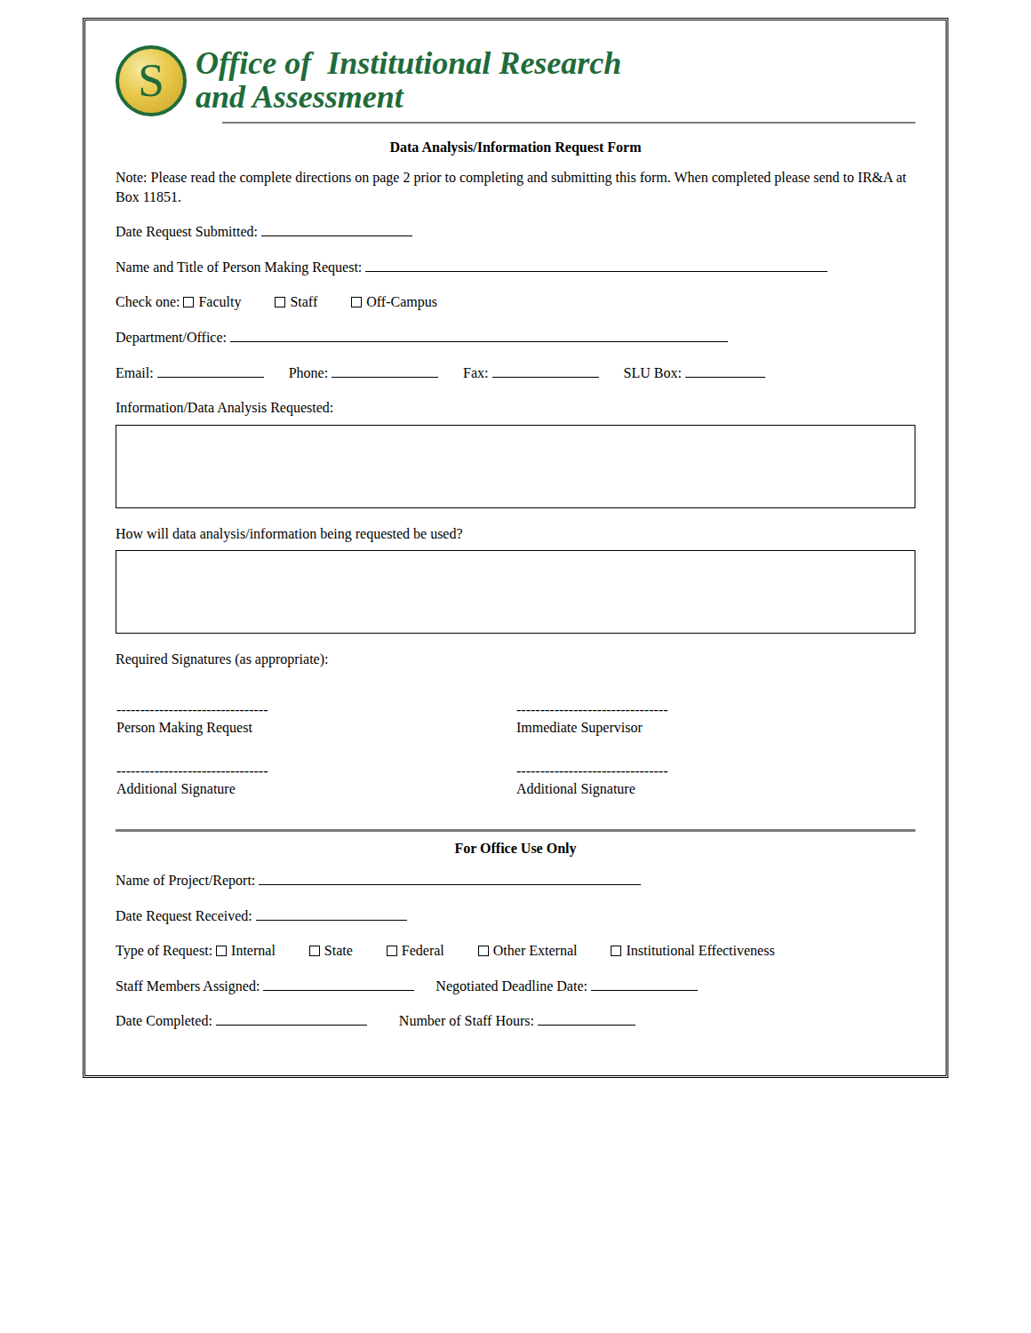S
Office of Institutional Research
and Assessment
Data Analysis/Information Request Form
Note: Please read the complete directions on page 2 prior to completing and submitting this form. When completed please send to IR&A at Box 11851.
Date Request Submitted:
Name and Title of Person Making Request:
Check one: Faculty Staff Off-Campus
Department/Office:
Email: Phone: Fax: SLU Box:
Information/Data Analysis Requested:
How will data analysis/information being requested be used?
Required Signatures (as appropriate):
| -------------------------------- Person Making Request | -------------------------------- Immediate Supervisor |
| -------------------------------- Additional Signature | -------------------------------- Additional Signature |
For Office Use Only
Name of Project/Report:
Date Request Received:
Type of Request: Internal State Federal Other External Institutional Effectiveness
Staff Members Assigned: Negotiated Deadline Date:
Date Completed: Number of Staff Hours: